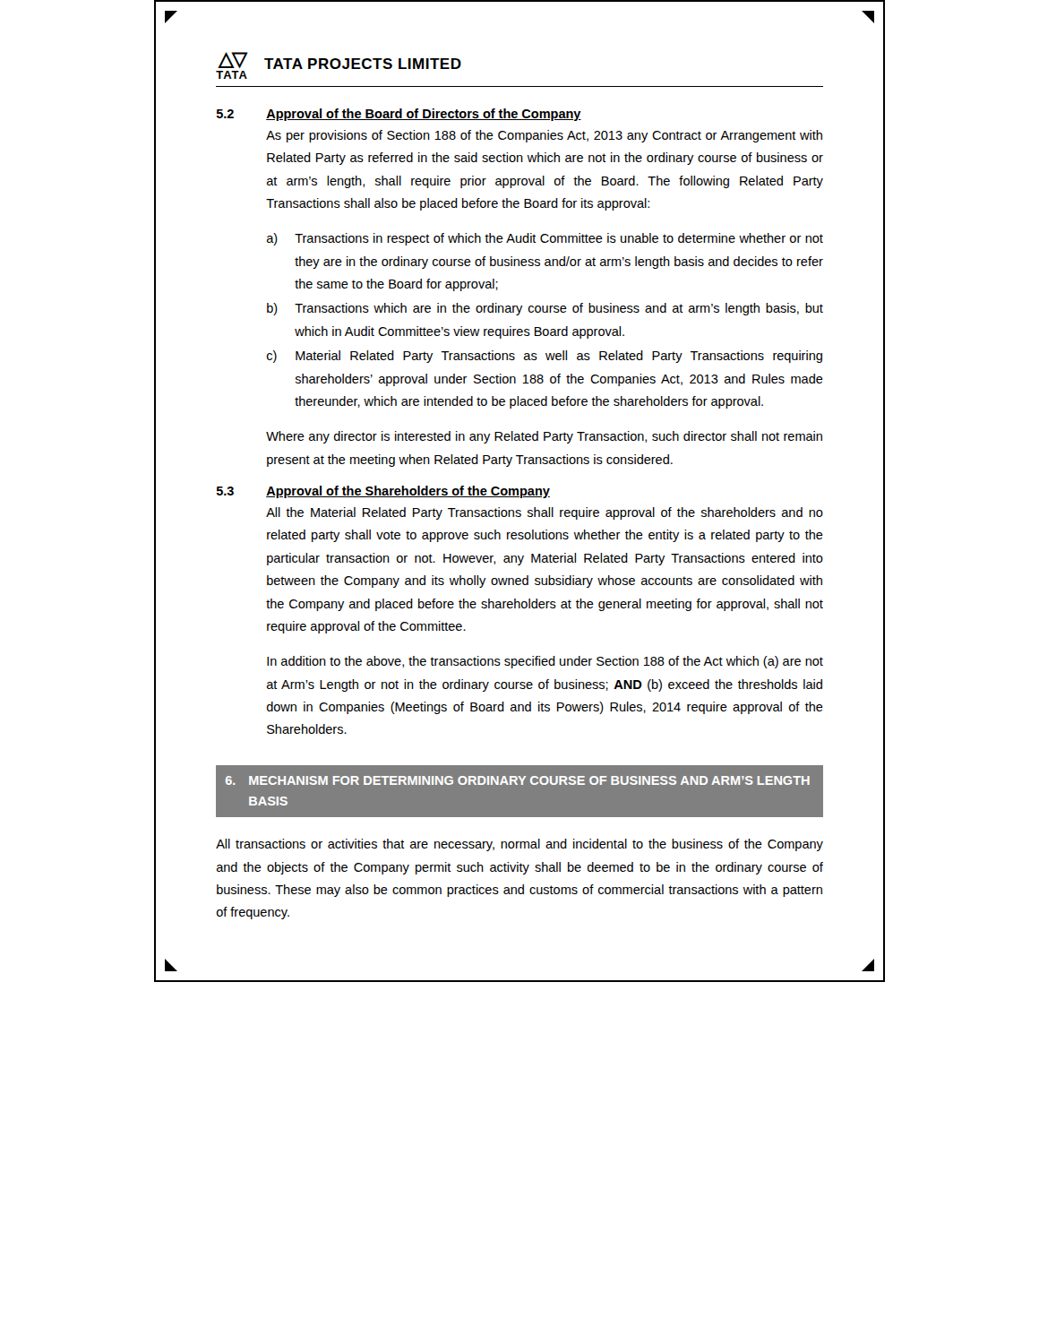△▽
TATA
TATA PROJECTS LIMITED
5.2
Approval of the Board of Directors of the Company
As per provisions of Section 188 of the Companies Act, 2013 any Contract or Arrangement with Related Party as referred in the said section which are not in the ordinary course of business or at arm’s length, shall require prior approval of the Board. The following Related Party Transactions shall also be placed before the Board for its approval:
a) Transactions in respect of which the Audit Committee is unable to determine whether or not they are in the ordinary course of business and/or at arm’s length basis and decides to refer the same to the Board for approval;
b) Transactions which are in the ordinary course of business and at arm’s length basis, but which in Audit Committee’s view requires Board approval.
c) Material Related Party Transactions as well as Related Party Transactions requiring shareholders’ approval under Section 188 of the Companies Act, 2013 and Rules made thereunder, which are intended to be placed before the shareholders for approval.
Where any director is interested in any Related Party Transaction, such director shall not remain present at the meeting when Related Party Transactions is considered.
5.3
Approval of the Shareholders of the Company
All the Material Related Party Transactions shall require approval of the shareholders and no related party shall vote to approve such resolutions whether the entity is a related party to the particular transaction or not. However, any Material Related Party Transactions entered into between the Company and its wholly owned subsidiary whose accounts are consolidated with the Company and placed before the shareholders at the general meeting for approval, shall not require approval of the Committee.
In addition to the above, the transactions specified under Section 188 of the Act which (a) are not at Arm’s Length or not in the ordinary course of business; AND (b) exceed the thresholds laid down in Companies (Meetings of Board and its Powers) Rules, 2014 require approval of the Shareholders.
6. MECHANISM FOR DETERMINING ORDINARY COURSE OF BUSINESS AND ARM’S LENGTH BASIS
All transactions or activities that are necessary, normal and incidental to the business of the Company and the objects of the Company permit such activity shall be deemed to be in the ordinary course of business. These may also be common practices and customs of commercial transactions with a pattern of frequency.